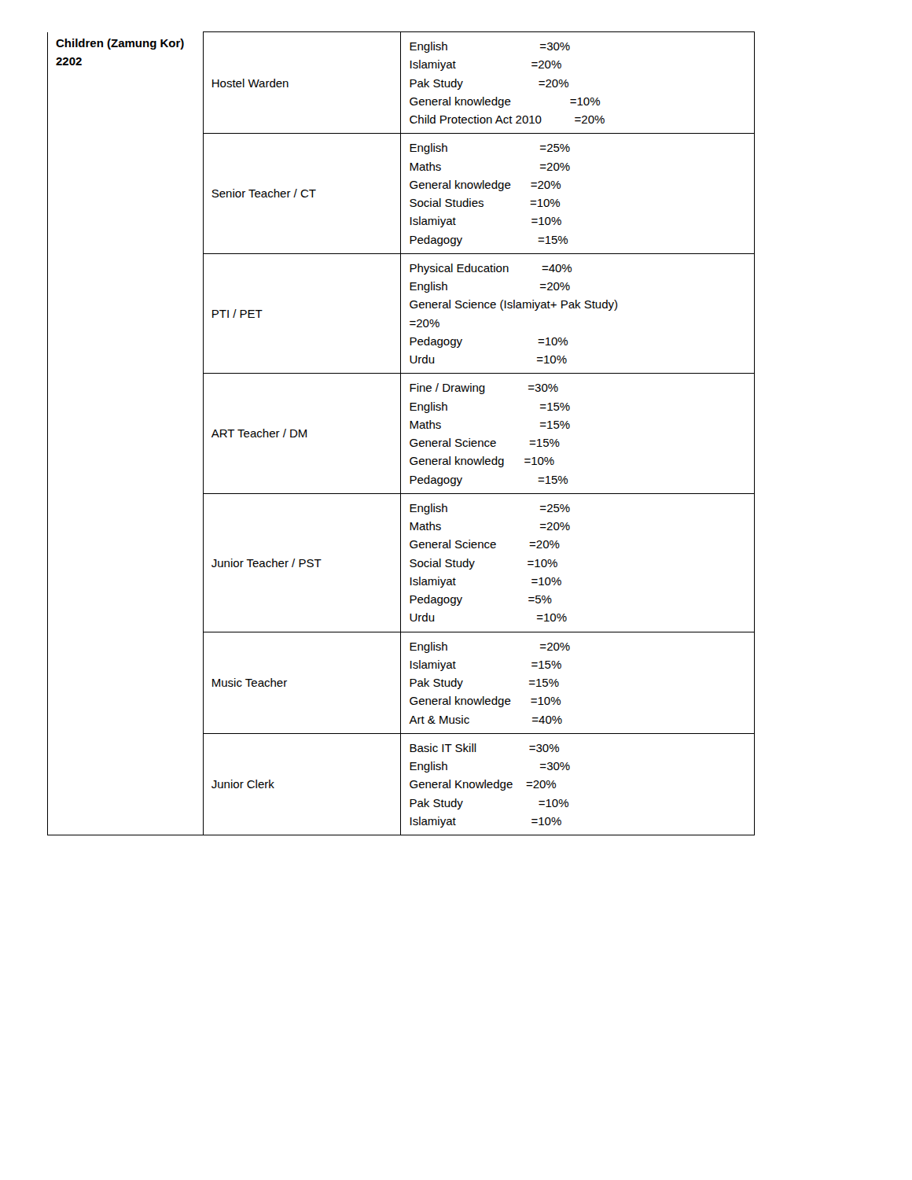| Children (Zamung Kor) 2202 | Hostel Warden | English =30% Islamiyat =20% Pak Study =20% General knowledge =10% Child Protection Act 2010 =20% |
| Senior Teacher / CT | English =25% Maths =20% General knowledge =20% Social Studies =10% Islamiyat =10% Pedagogy =15% |
| PTI / PET | Physical Education =40% English =20% General Science (Islamiyat+ Pak Study) =20% Pedagogy =10% Urdu =10% |
| ART Teacher / DM | Fine / Drawing =30% English =15% Maths =15% General Science =15% General knowledg =10% Pedagogy =15% |
| Junior Teacher / PST | English =25% Maths =20% General Science =20% Social Study =10% Islamiyat =10% Pedagogy =5% Urdu =10% |
| Music Teacher | English =20% Islamiyat =15% Pak Study =15% General knowledge =10% Art & Music =40% |
| Junior Clerk | Basic IT Skill =30% English =30% General Knowledge =20% Pak Study =10% Islamiyat =10% |